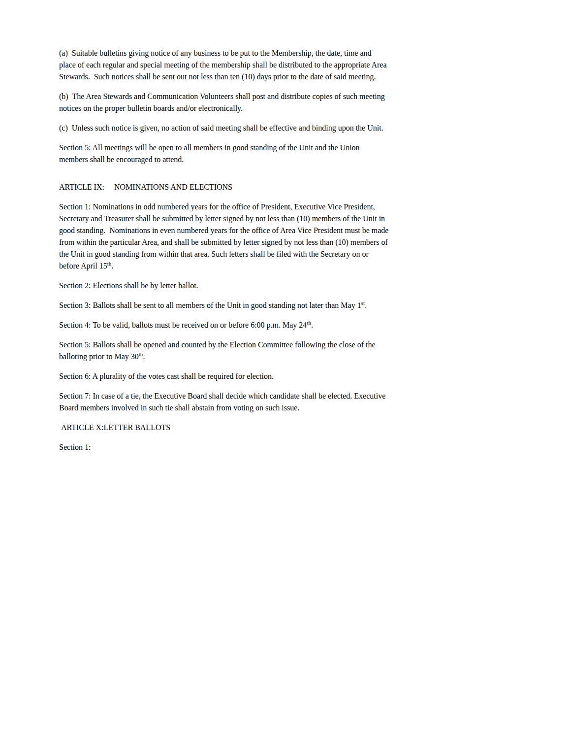(a) Suitable bulletins giving notice of any business to be put to the Membership, the date, time and place of each regular and special meeting of the membership shall be distributed to the appropriate Area Stewards. Such notices shall be sent out not less than ten (10) days prior to the date of said meeting.
(b) The Area Stewards and Communication Volunteers shall post and distribute copies of such meeting notices on the proper bulletin boards and/or electronically.
(c) Unless such notice is given, no action of said meeting shall be effective and binding upon the Unit.
Section 5: All meetings will be open to all members in good standing of the Unit and the Union members shall be encouraged to attend.
ARTICLE IX: NOMINATIONS AND ELECTIONS
Section 1: Nominations in odd numbered years for the office of President, Executive Vice President, Secretary and Treasurer shall be submitted by letter signed by not less than (10) members of the Unit in good standing. Nominations in even numbered years for the office of Area Vice President must be made from within the particular Area, and shall be submitted by letter signed by not less than (10) members of the Unit in good standing from within that area. Such letters shall be filed with the Secretary on or before April 15th.
Section 2: Elections shall be by letter ballot.
Section 3: Ballots shall be sent to all members of the Unit in good standing not later than May 1st.
Section 4: To be valid, ballots must be received on or before 6:00 p.m. May 24th.
Section 5: Ballots shall be opened and counted by the Election Committee following the close of the balloting prior to May 30th.
Section 6: A plurality of the votes cast shall be required for election.
Section 7: In case of a tie, the Executive Board shall decide which candidate shall be elected. Executive Board members involved in such tie shall abstain from voting on such issue.
ARTICLE X: LETTER BALLOTS
Section 1: